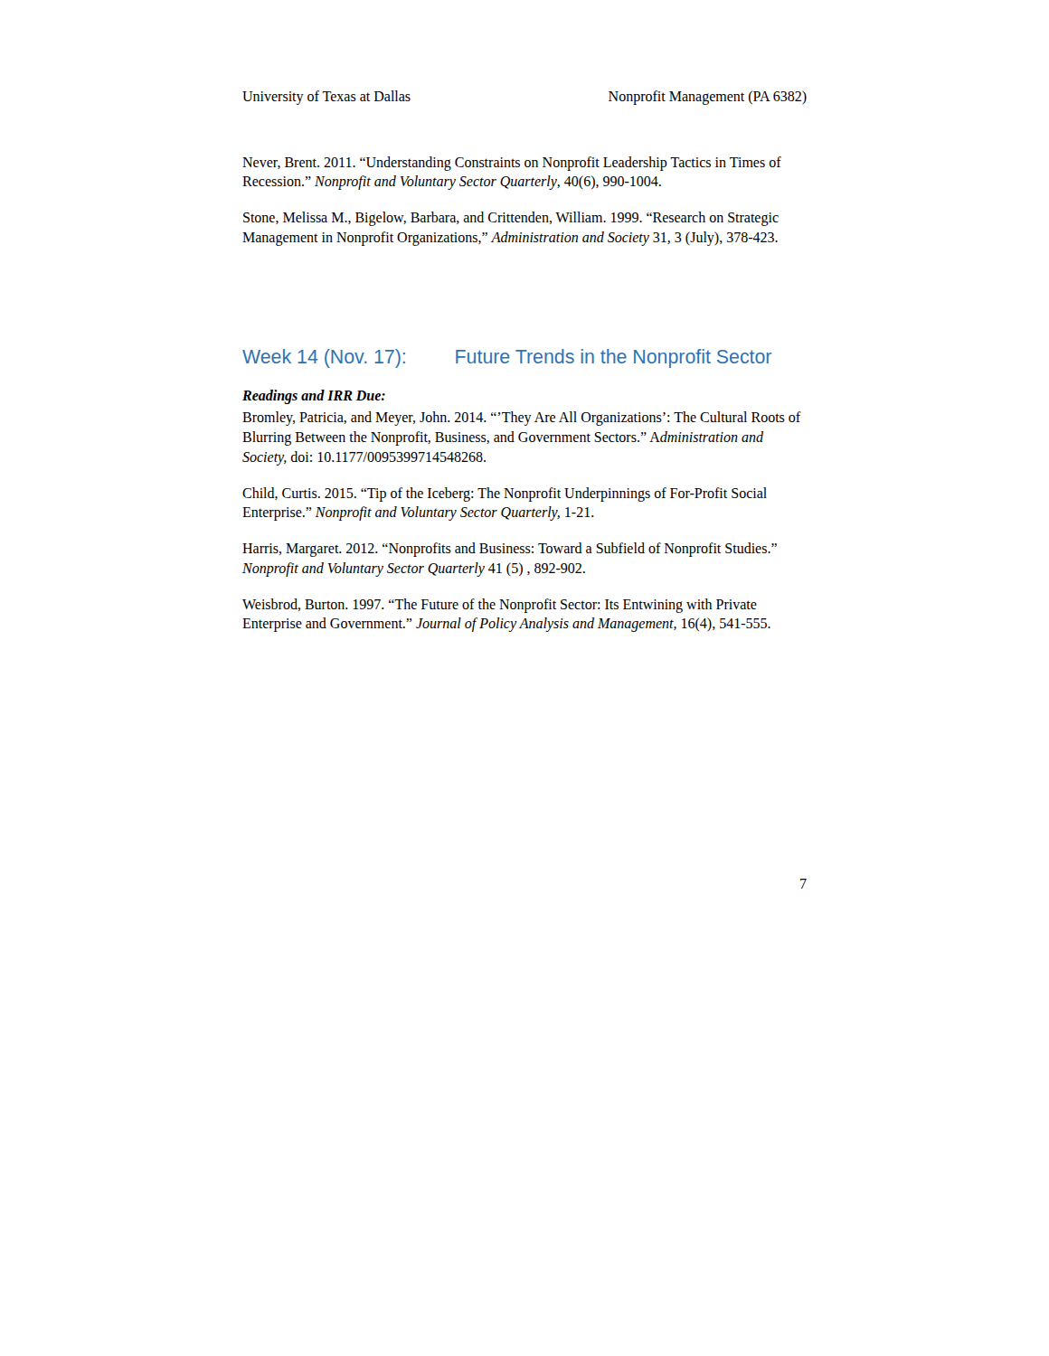University of Texas at Dallas Nonprofit Management (PA 6382)
Never, Brent. 2011. “Understanding Constraints on Nonprofit Leadership Tactics in Times of Recession.” Nonprofit and Voluntary Sector Quarterly, 40(6), 990-1004.
Stone, Melissa M., Bigelow, Barbara, and Crittenden, William. 1999. “Research on Strategic Management in Nonprofit Organizations,” Administration and Society 31, 3 (July), 378-423.
Week 14 (Nov. 17): Future Trends in the Nonprofit Sector
Readings and IRR Due:
Bromley, Patricia, and Meyer, John. 2014. “’They Are All Organizations’: The Cultural Roots of Blurring Between the Nonprofit, Business, and Government Sectors.” Administration and Society, doi: 10.1177/0095399714548268.
Child, Curtis. 2015. “Tip of the Iceberg: The Nonprofit Underpinnings of For-Profit Social Enterprise.” Nonprofit and Voluntary Sector Quarterly, 1-21.
Harris, Margaret. 2012. “Nonprofits and Business: Toward a Subfield of Nonprofit Studies.” Nonprofit and Voluntary Sector Quarterly 41 (5) , 892-902.
Weisbrod, Burton. 1997. “The Future of the Nonprofit Sector: Its Entwining with Private Enterprise and Government.” Journal of Policy Analysis and Management, 16(4), 541-555.
7